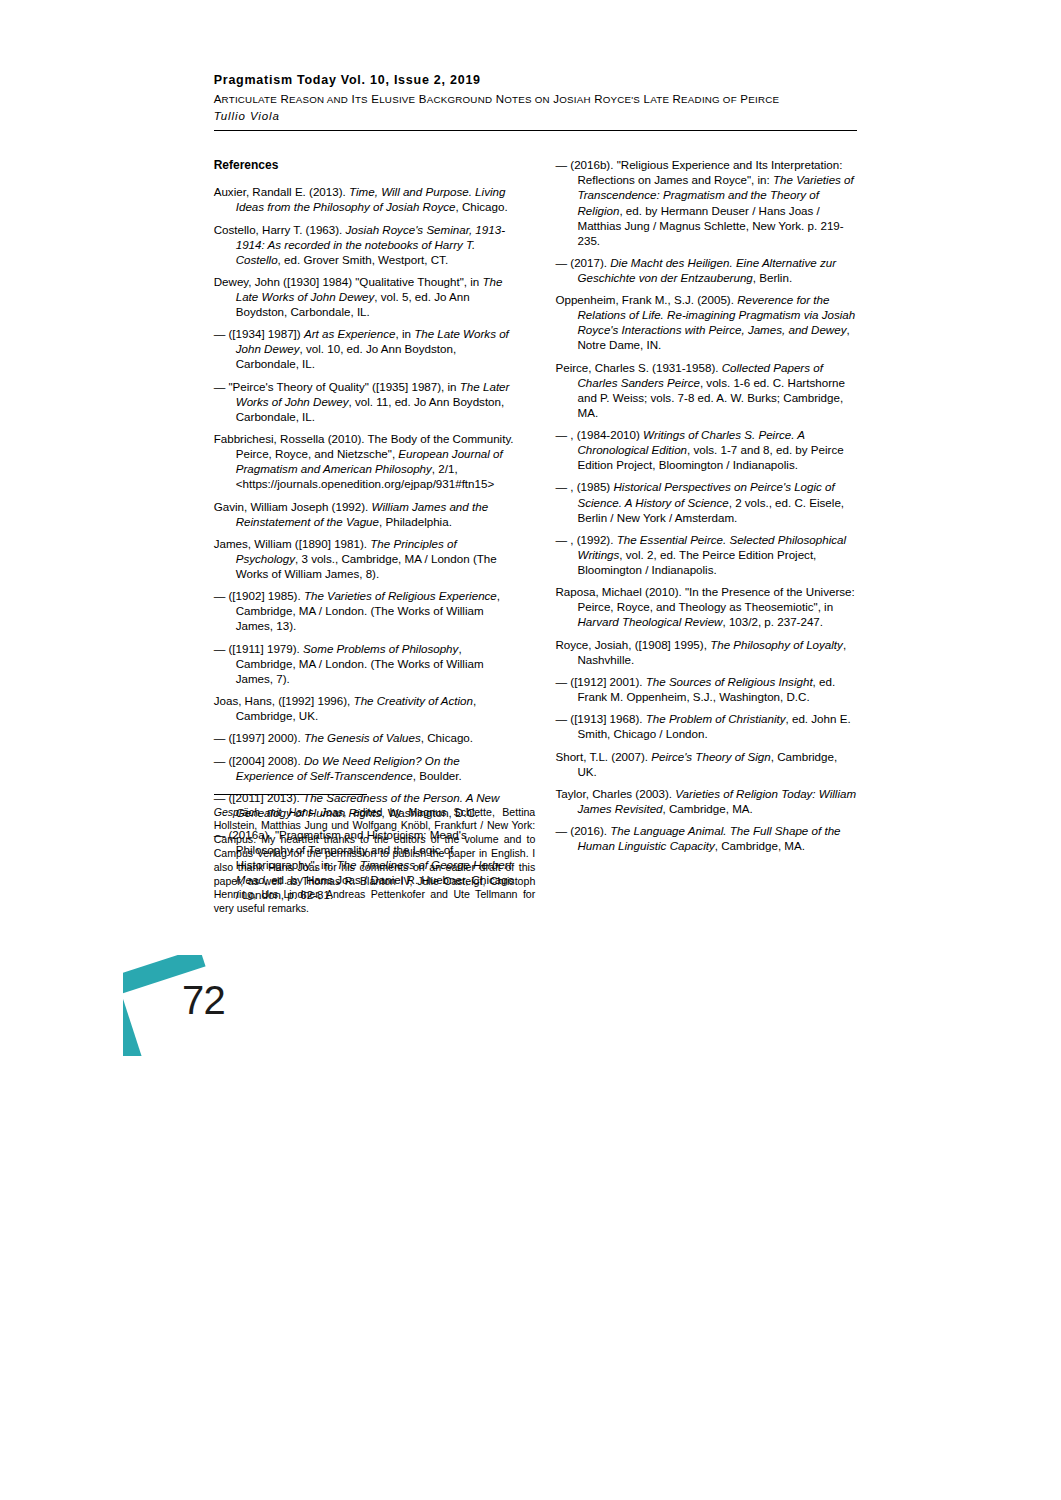Pragmatism Today Vol. 10, Issue 2, 2019
ARTICULATE REASON AND ITS ELUSIVE BACKGROUND NOTES ON JOSIAH ROYCE'S LATE READING OF PEIRCE
Tullio Viola
References
Auxier, Randall E. (2013). Time, Will and Purpose. Living Ideas from the Philosophy of Josiah Royce, Chicago.
Costello, Harry T. (1963). Josiah Royce's Seminar, 1913-1914: As recorded in the notebooks of Harry T. Costello, ed. Grover Smith, Westport, CT.
Dewey, John ([1930] 1984) "Qualitative Thought", in The Late Works of John Dewey, vol. 5, ed. Jo Ann Boydston, Carbondale, IL.
— ([1934] 1987]) Art as Experience, in The Late Works of John Dewey, vol. 10, ed. Jo Ann Boydston, Carbondale, IL.
— "Peirce's Theory of Quality" ([1935] 1987), in The Later Works of John Dewey, vol. 11, ed. Jo Ann Boydston, Carbondale, IL.
Fabbrichesi, Rossella (2010). The Body of the Community. Peirce, Royce, and Nietzsche", European Journal of Pragmatism and American Philosophy, 2/1, <https://journals.openedition.org/ejpap/931#ftn15>
Gavin, William Joseph (1992). William James and the Reinstatement of the Vague, Philadelphia.
James, William ([1890] 1981). The Principles of Psychology, 3 vols., Cambridge, MA / London (The Works of William James, 8).
— ([1902] 1985). The Varieties of Religious Experience, Cambridge, MA / London. (The Works of William James, 13).
— ([1911] 1979). Some Problems of Philosophy, Cambridge, MA / London. (The Works of William James, 7).
Joas, Hans, ([1992] 1996), The Creativity of Action, Cambridge, UK.
— ([1997] 2000). The Genesis of Values, Chicago.
— ([2004] 2008). Do We Need Religion? On the Experience of Self-Transcendence, Boulder.
— ([2011] 2013). The Sacredness of the Person. A New Genealogy of Human Rights, Washington, D.C.
— (2016a). "Pragmatism and Historicism: Mead's Philosophy of Temporality and the Logic of Historiography", in: The Timeliness of George Herbert Mead, ed. by Hans Joas / Daniel R. Huebner, Chicago / London, p. 62-81.
— (2016b). "Religious Experience and Its Interpretation: Reflections on James and Royce", in: The Varieties of Transcendence: Pragmatism and the Theory of Religion, ed. by Hermann Deuser / Hans Joas / Matthias Jung / Magnus Schlette, New York. p. 219-235.
— (2017). Die Macht des Heiligen. Eine Alternative zur Geschichte von der Entzauberung, Berlin.
Oppenheim, Frank M., S.J. (2005). Reverence for the Relations of Life. Re-imagining Pragmatism via Josiah Royce's Interactions with Peirce, James, and Dewey, Notre Dame, IN.
Peirce, Charles S. (1931-1958). Collected Papers of Charles Sanders Peirce, vols. 1-6 ed. C. Hartshorne and P. Weiss; vols. 7-8 ed. A. W. Burks; Cambridge, MA.
— , (1984-2010) Writings of Charles S. Peirce. A Chronological Edition, vols. 1-7 and 8, ed. by Peirce Edition Project, Bloomington / Indianapolis.
— , (1985) Historical Perspectives on Peirce's Logic of Science. A History of Science, 2 vols., ed. C. Eisele, Berlin / New York / Amsterdam.
— , (1992). The Essential Peirce. Selected Philosophical Writings, vol. 2, ed. The Peirce Edition Project, Bloomington / Indianapolis.
Raposa, Michael (2010). "In the Presence of the Universe: Peirce, Royce, and Theology as Theosemiotic", in Harvard Theological Review, 103/2, p. 237-247.
Royce, Josiah, ([1908] 1995), The Philosophy of Loyalty, Nashvhille.
— ([1912] 2001). The Sources of Religious Insight, ed. Frank M. Oppenheim, S.J., Washington, D.C.
— ([1913] 1968). The Problem of Christianity, ed. John E. Smith, Chicago / London.
Short, T.L. (2007). Peirce's Theory of Sign, Cambridge, UK.
Taylor, Charles (2003). Varieties of Religion Today: William James Revisited, Cambridge, MA.
— (2016). The Language Animal. The Full Shape of the Human Linguistic Capacity, Cambridge, MA.
Gespräch mit Hans Joas, edited by Magnus Schlette, Bettina Hollstein, Matthias Jung und Wolfgang Knöbl, Frankfurt / New York: Campus. My heartfelt thanks to the editors of the volume and to Campus Verlag for the permission to publish the paper in English. I also thank Hans Joas for his comments on an earlier draft of this paper, as well as Thomas R. Blanton IV, Julie Casteigt, Christoph Henning, Urs Lindner, Andreas Pettenkofer and Ute Tellmann for very useful remarks.
72